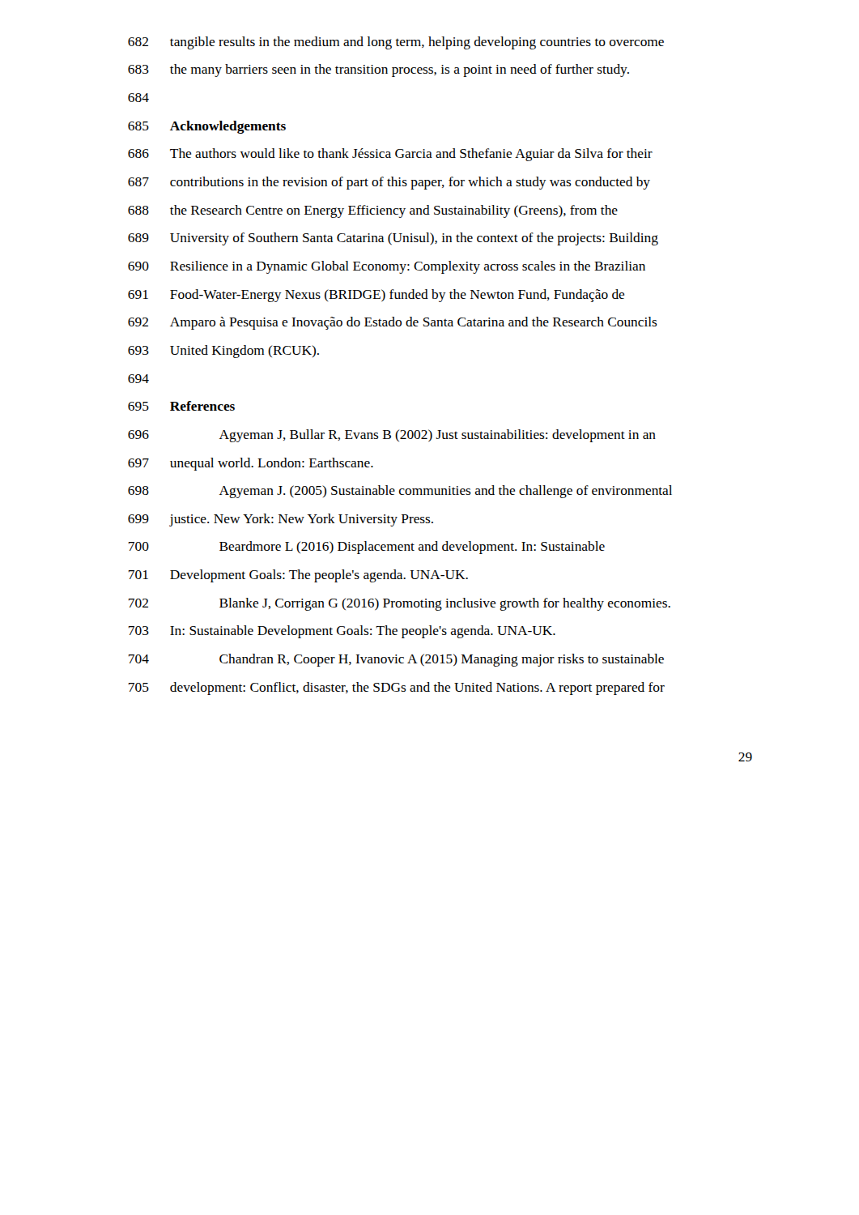682 tangible results in the medium and long term, helping developing countries to overcome
683 the many barriers seen in the transition process, is a point in need of further study.
684
685
Acknowledgements
686 The authors would like to thank Jéssica Garcia and Sthefanie Aguiar da Silva for their
687 contributions in the revision of part of this paper, for which a study was conducted by
688 the Research Centre on Energy Efficiency and Sustainability (Greens), from the
689 University of Southern Santa Catarina (Unisul), in the context of the projects: Building
690 Resilience in a Dynamic Global Economy: Complexity across scales in the Brazilian
691 Food-Water-Energy Nexus (BRIDGE) funded by the Newton Fund, Fundação de
692 Amparo à Pesquisa e Inovação do Estado de Santa Catarina and the Research Councils
693 United Kingdom (RCUK).
694
695
References
696 Agyeman J, Bullar R, Evans B (2002) Just sustainabilities: development in an
697 unequal world. London: Earthscane.
698 Agyeman J. (2005) Sustainable communities and the challenge of environmental
699 justice. New York: New York University Press.
700 Beardmore L (2016) Displacement and development. In: Sustainable
701 Development Goals: The people's agenda. UNA-UK.
702 Blanke J, Corrigan G (2016) Promoting inclusive growth for healthy economies.
703 In: Sustainable Development Goals: The people's agenda. UNA-UK.
704 Chandran R, Cooper H, Ivanovic A (2015) Managing major risks to sustainable
705 development: Conflict, disaster, the SDGs and the United Nations. A report prepared for
29